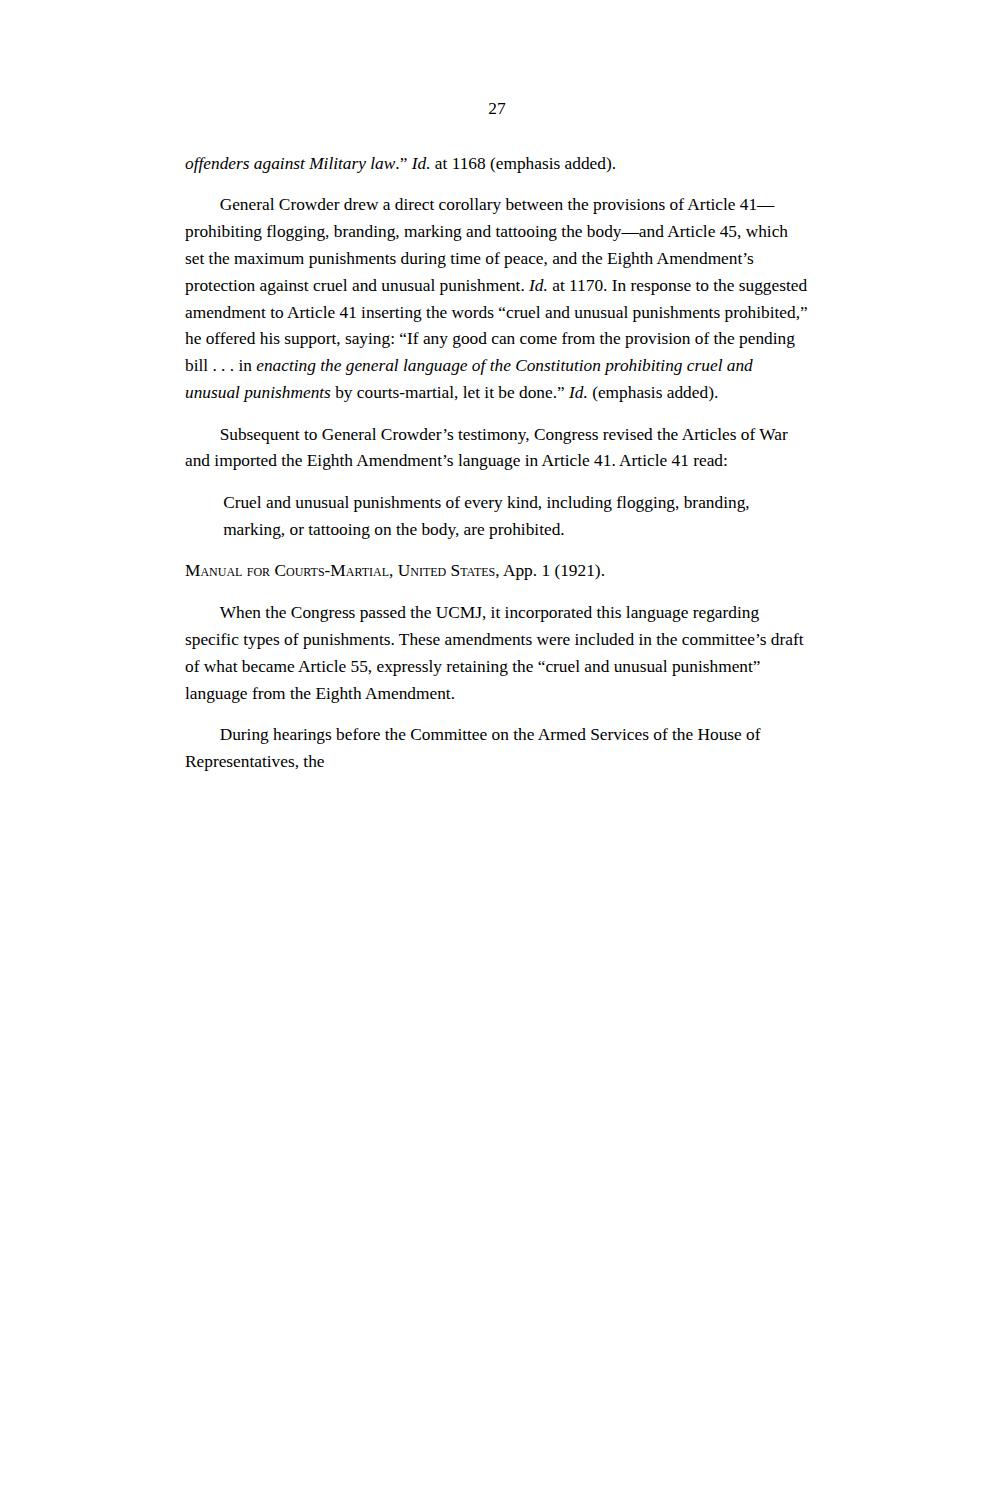27
offenders against Military law.” Id. at 1168 (emphasis added).
General Crowder drew a direct corollary between the provisions of Article 41—prohibiting flogging, branding, marking and tattooing the body—and Article 45, which set the maximum punishments during time of peace, and the Eighth Amendment’s protection against cruel and unusual punishment. Id. at 1170. In response to the suggested amendment to Article 41 inserting the words “cruel and unusual punishments prohibited,” he offered his support, saying: “If any good can come from the provision of the pending bill . . . in enacting the general language of the Constitution prohibiting cruel and unusual punishments by courts-martial, let it be done.” Id. (emphasis added).
Subsequent to General Crowder’s testimony, Congress revised the Articles of War and imported the Eighth Amendment’s language in Article 41. Article 41 read:
Cruel and unusual punishments of every kind, including flogging, branding, marking, or tattooing on the body, are prohibited.
Manual for Courts-Martial, United States, App. 1 (1921).
When the Congress passed the UCMJ, it incorporated this language regarding specific types of punishments. These amendments were included in the committee’s draft of what became Article 55, expressly retaining the “cruel and unusual punishment” language from the Eighth Amendment.
During hearings before the Committee on the Armed Services of the House of Representatives, the